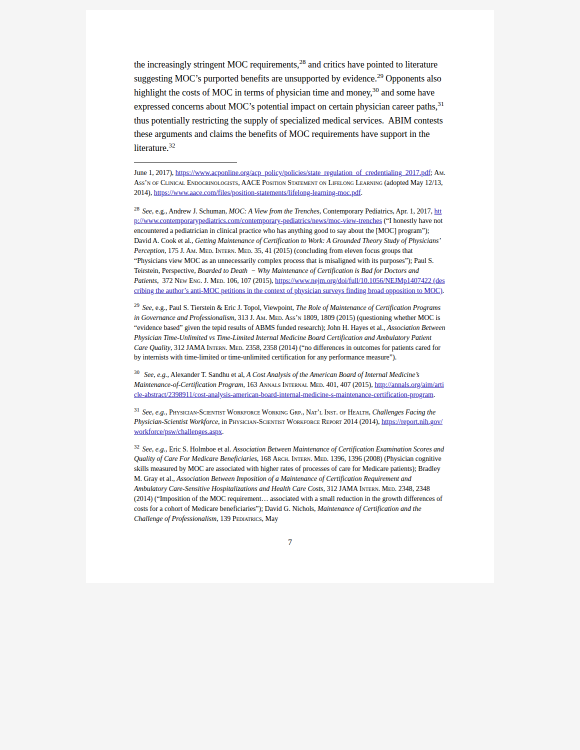the increasingly stringent MOC requirements,28 and critics have pointed to literature suggesting MOC’s purported benefits are unsupported by evidence.29 Opponents also highlight the costs of MOC in terms of physician time and money,30 and some have expressed concerns about MOC’s potential impact on certain physician career paths,31 thus potentially restricting the supply of specialized medical services. ABIM contests these arguments and claims the benefits of MOC requirements have support in the literature.32
June 1, 2017), https://www.acponline.org/acp_policy/policies/state_regulation_of_credentialing_2017.pdf; Am. Ass’n of Clinical Endocrinologists, AACE Position Statement on Lifelong Learning (adopted May 12/13, 2014), https://www.aace.com/files/position-statements/lifelong-learning-moc.pdf.
28 See, e.g., Andrew J. Schuman, MOC: A View from the Trenches, Contemporary Pediatrics, Apr. 1, 2017, http://www.contemporarypediatrics.com/contemporary-pediatrics/news/moc-view-trenches (“I honestly have not encountered a pediatrician in clinical practice who has anything good to say about the [MOC] program”); David A. Cook et al., Getting Maintenance of Certification to Work: A Grounded Theory Study of Physicians’ Perception, 175 J. Am. Med. Intern. Med. 35, 41 (2015) (concluding from eleven focus groups that “Physicians view MOC as an unnecessarily complex process that is misaligned with its purposes”); Paul S. Teirstein, Perspective, Boarded to Death − Why Maintenance of Certification is Bad for Doctors and Patients, 372 New Eng. J. Med. 106, 107 (2015), https://www.nejm.org/doi/full/10.1056/NEJMp1407422 (describing the author’s anti-MOC petitions in the context of physician surveys finding broad opposition to MOC).
29 See, e.g., Paul S. Tierstein & Eric J. Topol, Viewpoint, The Role of Maintenance of Certification Programs in Governance and Professionalism, 313 J. Am. Med. Ass’n 1809, 1809 (2015) (questioning whether MOC is “evidence based” given the tepid results of ABMS funded research); John H. Hayes et al., Association Between Physician Time-Unlimited vs Time-Limited Internal Medicine Board Certification and Ambulatory Patient Care Quality, 312 JAMA Intern. Med. 2358, 2358 (2014) (“no differences in outcomes for patients cared for by internists with time-limited or time-unlimited certification for any performance measure”).
30 See, e.g., Alexander T. Sandhu et al, A Cost Analysis of the American Board of Internal Medicine’s Maintenance-of-Certification Program, 163 Annals Internal Med. 401, 407 (2015), http://annals.org/aim/article-abstract/2398911/cost-analysis-american-board-internal-medicine-s-maintenance-certification-program.
31 See, e.g., Physician-Scientist Workforce Working Grp., Nat’l Inst. of Health, Challenges Facing the Physician-Scientist Workforce, in Physician-Scientist Workforce Report 2014 (2014), https://report.nih.gov/workforce/psw/challenges.aspx.
32 See, e.g., Eric S. Holmboe et al. Association Between Maintenance of Certification Examination Scores and Quality of Care For Medicare Beneficiaries, 168 Arch. Intern. Med. 1396, 1396 (2008) (Physician cognitive skills measured by MOC are associated with higher rates of processes of care for Medicare patients); Bradley M. Gray et al., Association Between Imposition of a Maintenance of Certification Requirement and Ambulatory Care-Sensitive Hospitalizations and Health Care Costs, 312 JAMA Intern. Med. 2348, 2348 (2014) (“Imposition of the MOC requirement… associated with a small reduction in the growth differences of costs for a cohort of Medicare beneficiaries”); David G. Nichols, Maintenance of Certification and the Challenge of Professionalism, 139 Pediatrics, May
7